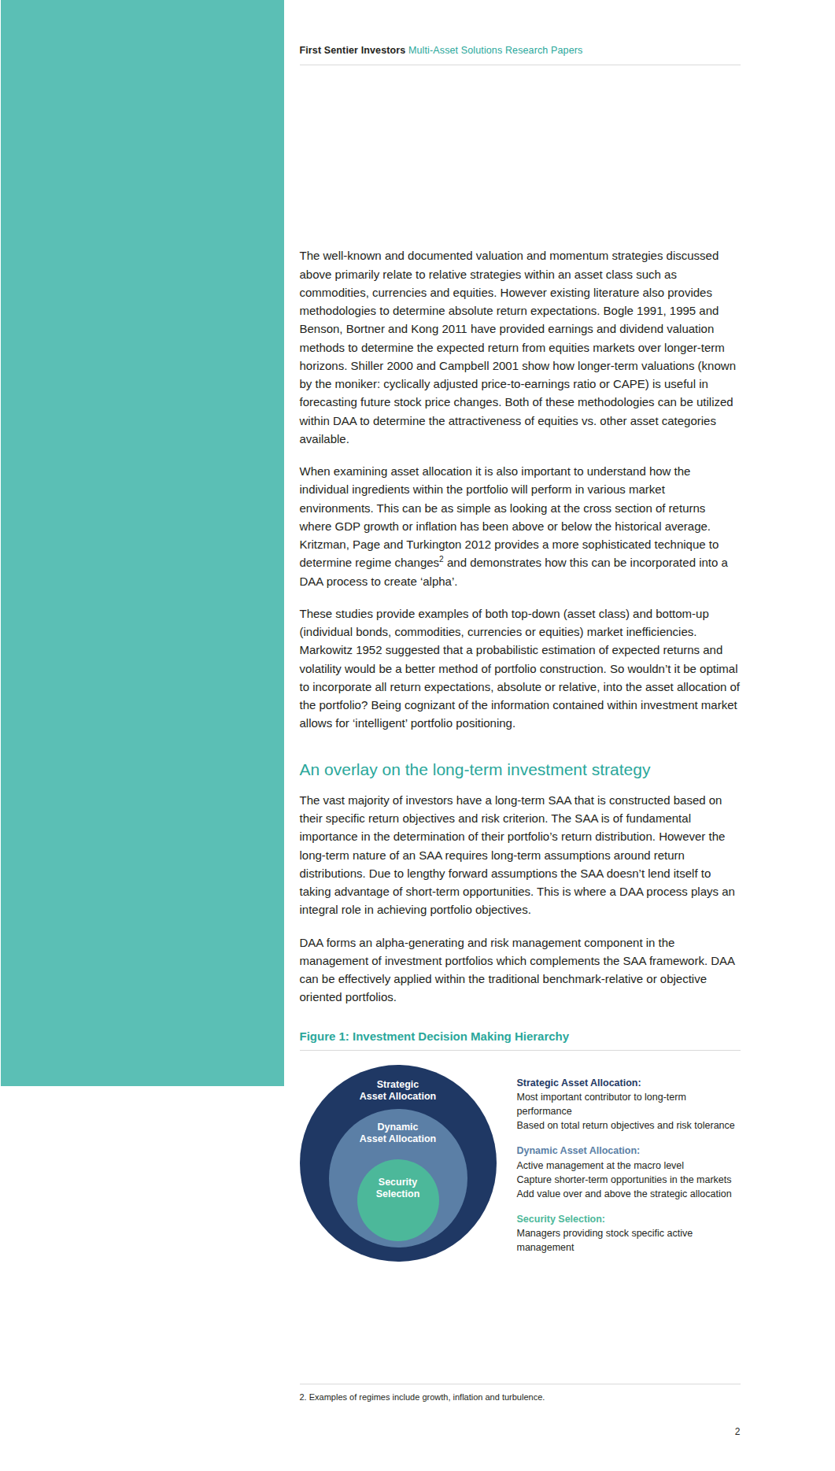First Sentier Investors Multi-Asset Solutions Research Papers
The well-known and documented valuation and momentum strategies discussed above primarily relate to relative strategies within an asset class such as commodities, currencies and equities. However existing literature also provides methodologies to determine absolute return expectations. Bogle 1991, 1995 and Benson, Bortner and Kong 2011 have provided earnings and dividend valuation methods to determine the expected return from equities markets over longer-term horizons. Shiller 2000 and Campbell 2001 show how longer-term valuations (known by the moniker: cyclically adjusted price-to-earnings ratio or CAPE) is useful in forecasting future stock price changes. Both of these methodologies can be utilized within DAA to determine the attractiveness of equities vs. other asset categories available.
When examining asset allocation it is also important to understand how the individual ingredients within the portfolio will perform in various market environments. This can be as simple as looking at the cross section of returns where GDP growth or inflation has been above or below the historical average. Kritzman, Page and Turkington 2012 provides a more sophisticated technique to determine regime changes2 and demonstrates how this can be incorporated into a DAA process to create ‘alpha’.
These studies provide examples of both top-down (asset class) and bottom-up (individual bonds, commodities, currencies or equities) market inefficiencies. Markowitz 1952 suggested that a probabilistic estimation of expected returns and volatility would be a better method of portfolio construction. So wouldn’t it be optimal to incorporate all return expectations, absolute or relative, into the asset allocation of the portfolio? Being cognizant of the information contained within investment market allows for ‘intelligent’ portfolio positioning.
An overlay on the long-term investment strategy
The vast majority of investors have a long-term SAA that is constructed based on their specific return objectives and risk criterion. The SAA is of fundamental importance in the determination of their portfolio’s return distribution. However the long-term nature of an SAA requires long-term assumptions around return distributions. Due to lengthy forward assumptions the SAA doesn’t lend itself to taking advantage of short-term opportunities. This is where a DAA process plays an integral role in achieving portfolio objectives.
DAA forms an alpha-generating and risk management component in the management of investment portfolios which complements the SAA framework. DAA can be effectively applied within the traditional benchmark-relative or objective oriented portfolios.
Figure 1: Investment Decision Making Hierarchy
Strategic
Asset Allocation
Dynamic
Asset Allocation
Security
Selection
Strategic Asset Allocation:
Most important contributor to long-term performance
Based on total return objectives and risk tolerance
Dynamic Asset Allocation:
Active management at the macro level
Capture shorter-term opportunities in the markets
Add value over and above the strategic allocation
Security Selection:
Managers providing stock specific active management
2. Examples of regimes include growth, inflation and turbulence.
2